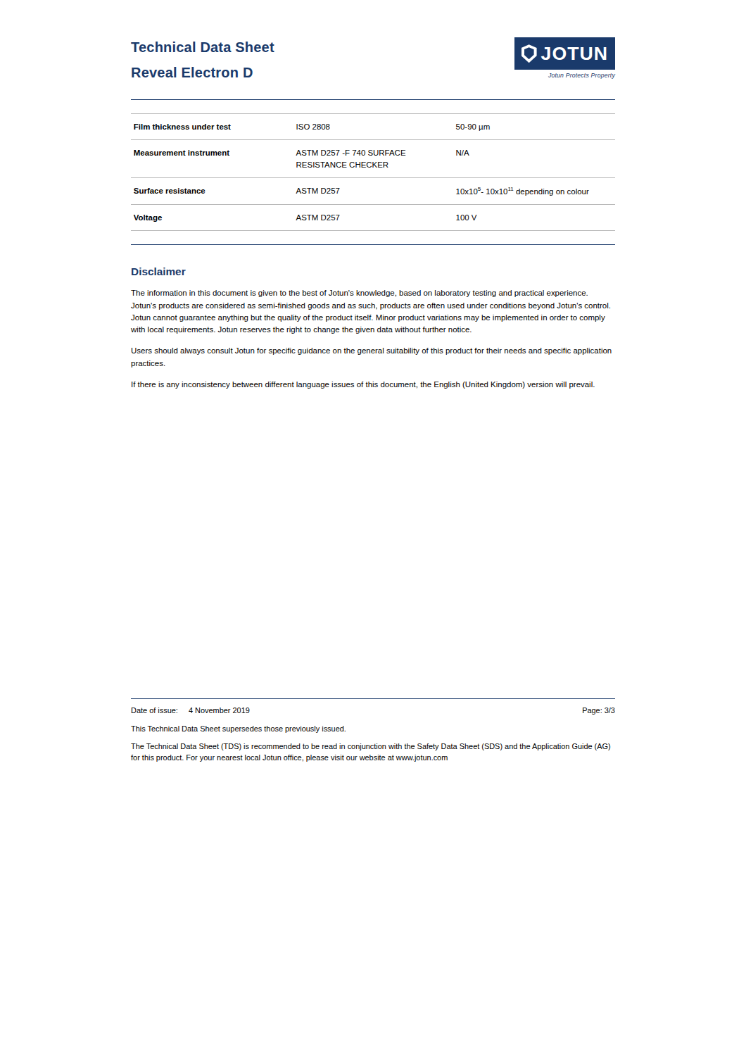Technical Data Sheet
Reveal Electron D
JOTUN
Jotun Protects Property
| Film thickness under test | ISO 2808 | 50-90 µm |
| Measurement instrument | ASTM D257 -F 740 SURFACE RESISTANCE CHECKER | N/A |
| Surface resistance | ASTM D257 | 10x10 5 - 10x10 11 depending on colour |
| Voltage | ASTM D257 | 100 V |
Disclaimer
The information in this document is given to the best of Jotun's knowledge, based on laboratory testing and practical experience. Jotun's products are considered as semi-finished goods and as such, products are often used under conditions beyond Jotun's control. Jotun cannot guarantee anything but the quality of the product itself. Minor product variations may be implemented in order to comply with local requirements. Jotun reserves the right to change the given data without further notice.
Users should always consult Jotun for specific guidance on the general suitability of this product for their needs and specific application practices.
If there is any inconsistency between different language issues of this document, the English (United Kingdom) version will prevail.
Date of issue: 4 November 2019 Page: 3/3
This Technical Data Sheet supersedes those previously issued.
The Technical Data Sheet (TDS) is recommended to be read in conjunction with the Safety Data Sheet (SDS) and the Application Guide (AG) for this product. For your nearest local Jotun office, please visit our website at www.jotun.com